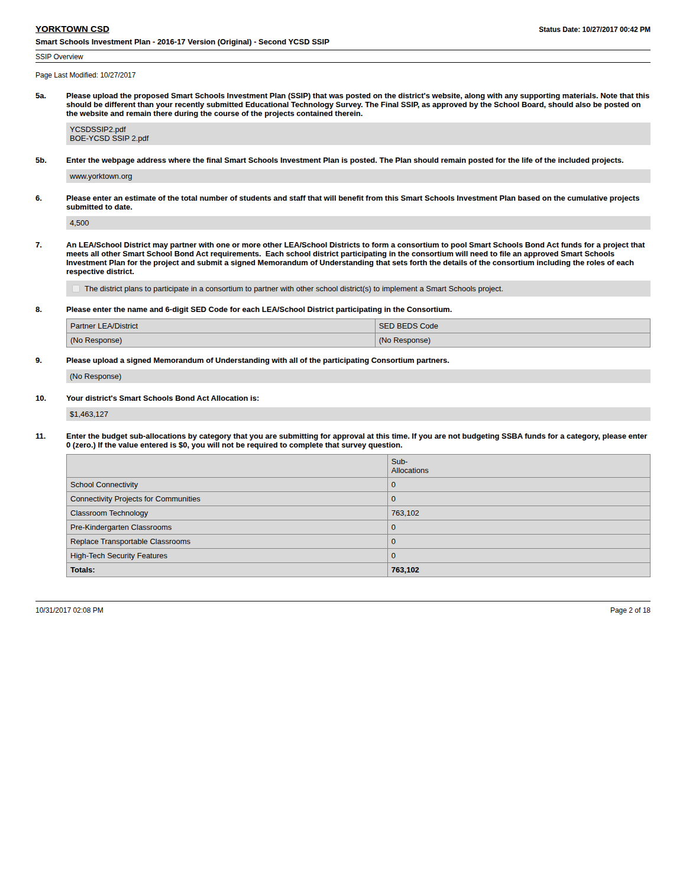YORKTOWN CSD Status Date: 10/27/2017 00:42 PM
Smart Schools Investment Plan - 2016-17 Version (Original) - Second YCSD SSIP
SSIP Overview
Page Last Modified: 10/27/2017
5a.
Please upload the proposed Smart Schools Investment Plan (SSIP) that was posted on the district's website, along with any supporting materials. Note that this should be different than your recently submitted Educational Technology Survey. The Final SSIP, as approved by the School Board, should also be posted on the website and remain there during the course of the projects contained therein.
YCSDSSIP2.pdf
BOE-YCSD SSIP 2.pdf
5b.
Enter the webpage address where the final Smart Schools Investment Plan is posted. The Plan should remain posted for the life of the included projects.
www.yorktown.org
6.
Please enter an estimate of the total number of students and staff that will benefit from this Smart Schools Investment Plan based on the cumulative projects submitted to date.
4,500
7.
An LEA/School District may partner with one or more other LEA/School Districts to form a consortium to pool Smart Schools Bond Act funds for a project that meets all other Smart School Bond Act requirements. Each school district participating in the consortium will need to file an approved Smart Schools Investment Plan for the project and submit a signed Memorandum of Understanding that sets forth the details of the consortium including the roles of each respective district.
The district plans to participate in a consortium to partner with other school district(s) to implement a Smart Schools project.
8.
Please enter the name and 6-digit SED Code for each LEA/School District participating in the Consortium.
| Partner LEA/District | SED BEDS Code |
| --- | --- |
| (No Response) | (No Response) |
9.
Please upload a signed Memorandum of Understanding with all of the participating Consortium partners.
(No Response)
10.
Your district's Smart Schools Bond Act Allocation is:
$1,463,127
11.
Enter the budget sub-allocations by category that you are submitting for approval at this time. If you are not budgeting SSBA funds for a category, please enter 0 (zero.) If the value entered is $0, you will not be required to complete that survey question.
| | Sub- Allocations |
| School Connectivity | 0 |
| Connectivity Projects for Communities | 0 |
| Classroom Technology | 763,102 |
| Pre-Kindergarten Classrooms | 0 |
| Replace Transportable Classrooms | 0 |
| High-Tech Security Features | 0 |
| Totals: | 763,102 |
10/31/2017 02:08 PM Page 2 of 18